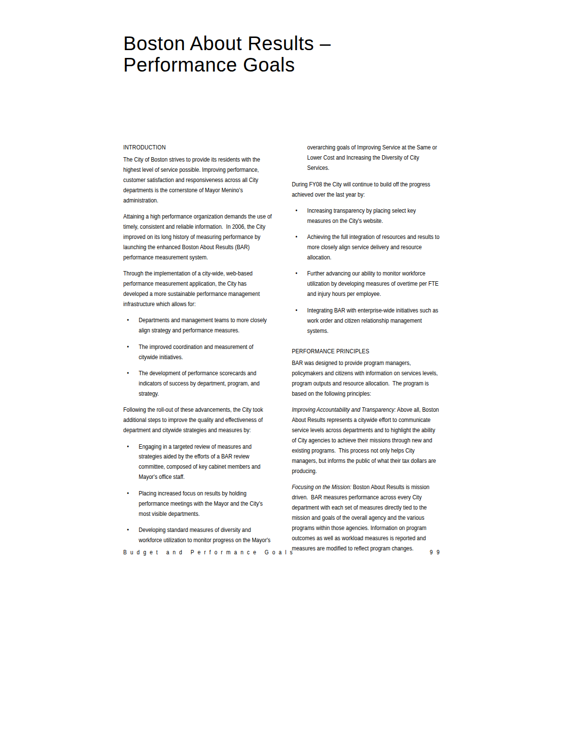Boston About Results – Performance Goals
INTRODUCTION
The City of Boston strives to provide its residents with the highest level of service possible. Improving performance, customer satisfaction and responsiveness across all City departments is the cornerstone of Mayor Menino's administration.
Attaining a high performance organization demands the use of timely, consistent and reliable information. In 2006, the City improved on its long history of measuring performance by launching the enhanced Boston About Results (BAR) performance measurement system.
Through the implementation of a city-wide, web-based performance measurement application, the City has developed a more sustainable performance management infrastructure which allows for:
Departments and management teams to more closely align strategy and performance measures.
The improved coordination and measurement of citywide initiatives.
The development of performance scorecards and indicators of success by department, program, and strategy.
Following the roll-out of these advancements, the City took additional steps to improve the quality and effectiveness of department and citywide strategies and measures by:
Engaging in a targeted review of measures and strategies aided by the efforts of a BAR review committee, composed of key cabinet members and Mayor's office staff.
Placing increased focus on results by holding performance meetings with the Mayor and the City's most visible departments.
Developing standard measures of diversity and workforce utilization to monitor progress on the Mayor's overarching goals of Improving Service at the Same or Lower Cost and Increasing the Diversity of City Services.
During FY08 the City will continue to build off the progress achieved over the last year by:
Increasing transparency by placing select key measures on the City's website.
Achieving the full integration of resources and results to more closely align service delivery and resource allocation.
Further advancing our ability to monitor workforce utilization by developing measures of overtime per FTE and injury hours per employee.
Integrating BAR with enterprise-wide initiatives such as work order and citizen relationship management systems.
PERFORMANCE PRINCIPLES
BAR was designed to provide program managers, policymakers and citizens with information on services levels, program outputs and resource allocation. The program is based on the following principles:
Improving Accountability and Transparency: Above all, Boston About Results represents a citywide effort to communicate service levels across departments and to highlight the ability of City agencies to achieve their missions through new and existing programs. This process not only helps City managers, but informs the public of what their tax dollars are producing.
Focusing on the Mission: Boston About Results is mission driven. BAR measures performance across every City department with each set of measures directly tied to the mission and goals of the overall agency and the various programs within those agencies. Information on program outcomes as well as workload measures is reported and measures are modified to reflect program changes.
B u d g e t a n d P e r f o r m a n c e G o a l s 9 9